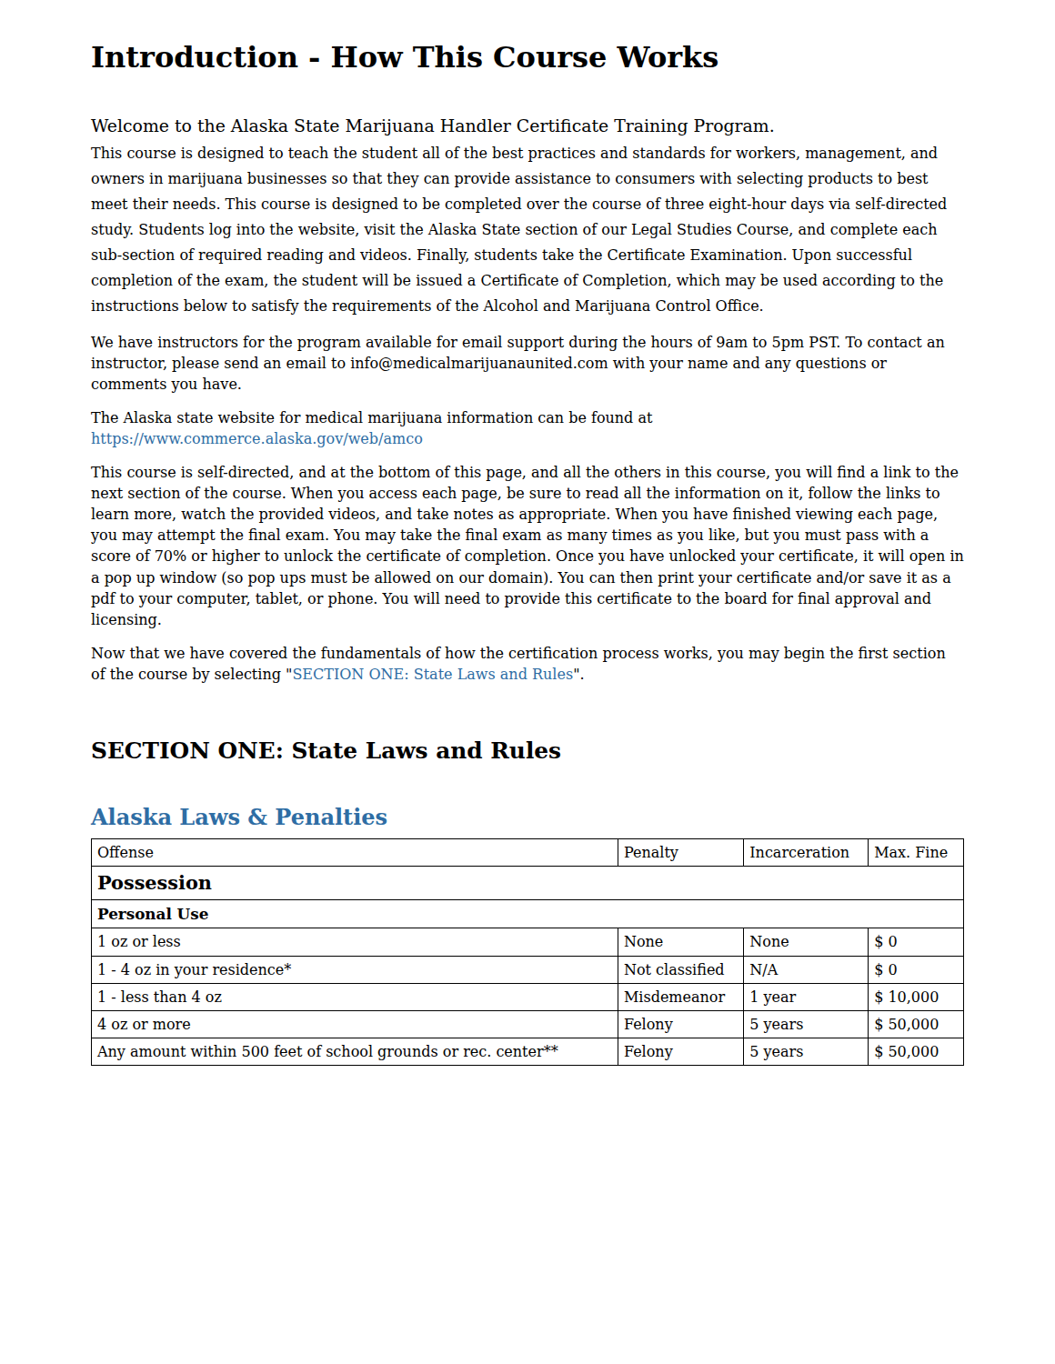Introduction - How This Course Works
Welcome to the Alaska State Marijuana Handler Certificate Training Program.
This course is designed to teach the student all of the best practices and standards for workers, management, and owners in marijuana businesses so that they can provide assistance to consumers with selecting products to best meet their needs. This course is designed to be completed over the course of three eight-hour days via self-directed study. Students log into the website, visit the Alaska State section of our Legal Studies Course, and complete each sub-section of required reading and videos. Finally, students take the Certificate Examination. Upon successful completion of the exam, the student will be issued a Certificate of Completion, which may be used according to the instructions below to satisfy the requirements of the Alcohol and Marijuana Control Office.
We have instructors for the program available for email support during the hours of 9am to 5pm PST. To contact an instructor, please send an email to info@medicalmarijuanaunited.com with your name and any questions or comments you have.
The Alaska state website for medical marijuana information can be found at https://www.commerce.alaska.gov/web/amco
This course is self-directed, and at the bottom of this page, and all the others in this course, you will find a link to the next section of the course. When you access each page, be sure to read all the information on it, follow the links to learn more, watch the provided videos, and take notes as appropriate. When you have finished viewing each page, you may attempt the final exam. You may take the final exam as many times as you like, but you must pass with a score of 70% or higher to unlock the certificate of completion. Once you have unlocked your certificate, it will open in a pop up window (so pop ups must be allowed on our domain). You can then print your certificate and/or save it as a pdf to your computer, tablet, or phone. You will need to provide this certificate to the board for final approval and licensing.
Now that we have covered the fundamentals of how the certification process works, you may begin the first section of the course by selecting "SECTION ONE: State Laws and Rules".
SECTION ONE: State Laws and Rules
Alaska Laws & Penalties
| Offense | Penalty | Incarceration | Max. Fine |
| Possession |
| Personal Use |
| 1 oz or less | None | None | $ 0 |
| 1 - 4 oz in your residence* | Not classified | N/A | $ 0 |
| 1 - less than 4 oz | Misdemeanor | 1 year | $ 10,000 |
| 4 oz or more | Felony | 5 years | $ 50,000 |
| Any amount within 500 feet of school grounds or rec. center** | Felony | 5 years | $ 50,000 |